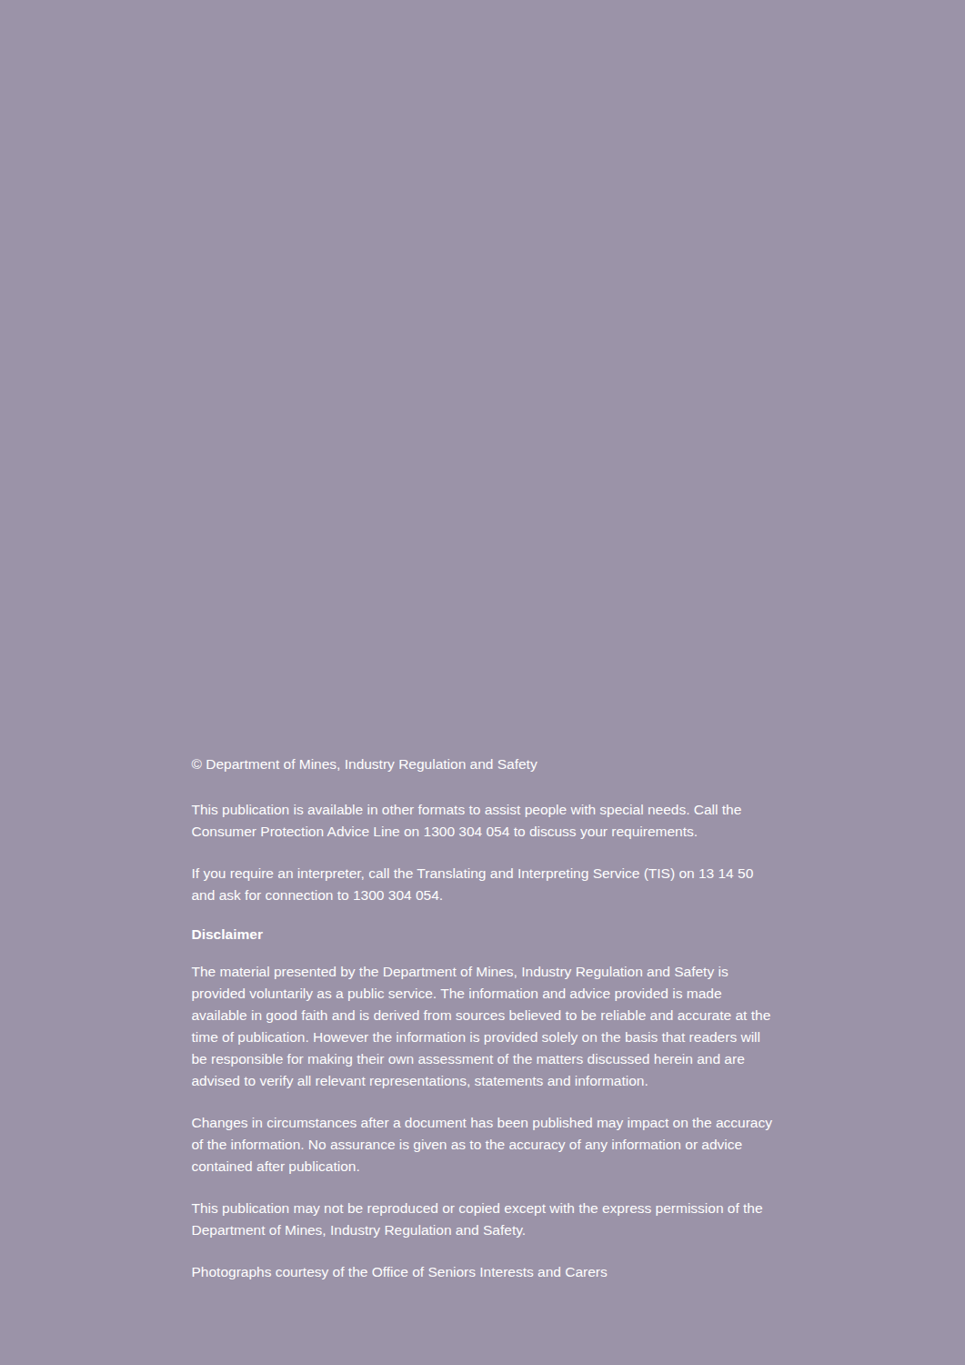© Department of Mines, Industry Regulation and Safety
This publication is available in other formats to assist people with special needs. Call the Consumer Protection Advice Line on 1300 304 054 to discuss your requirements.
If you require an interpreter, call the Translating and Interpreting Service (TIS) on 13 14 50 and ask for connection to 1300 304 054.
Disclaimer
The material presented by the Department of Mines, Industry Regulation and Safety is provided voluntarily as a public service. The information and advice provided is made available in good faith and is derived from sources believed to be reliable and accurate at the time of publication. However the information is provided solely on the basis that readers will be responsible for making their own assessment of the matters discussed herein and are advised to verify all relevant representations, statements and information.
Changes in circumstances after a document has been published may impact on the accuracy of the information. No assurance is given as to the accuracy of any information or advice contained after publication.
This publication may not be reproduced or copied except with the express permission of the Department of Mines, Industry Regulation and Safety.
Photographs courtesy of the Office of Seniors Interests and Carers